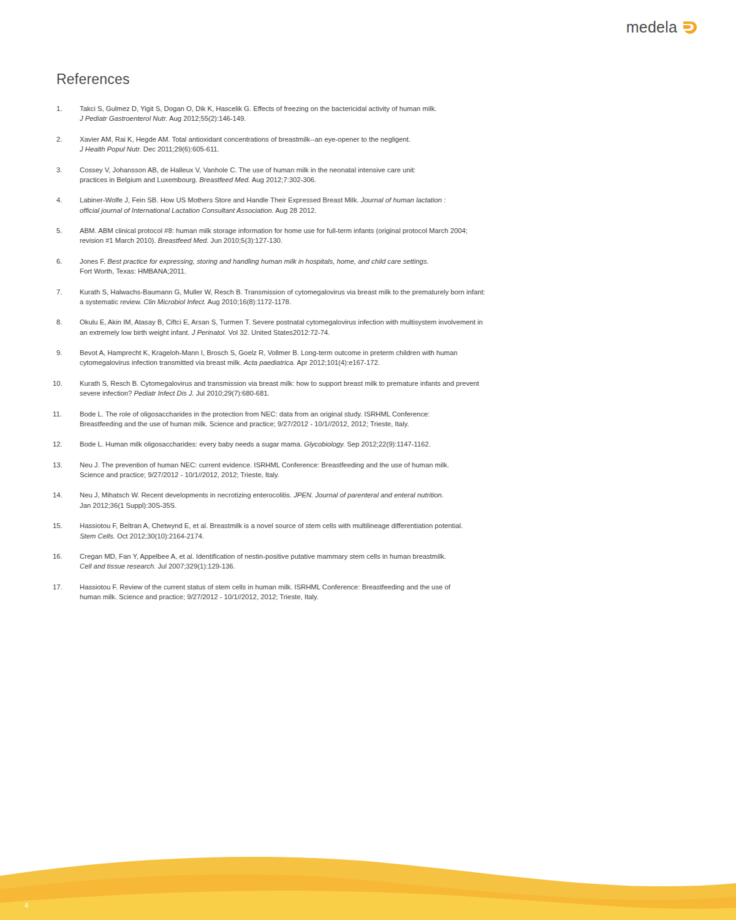medela
References
Takci S, Gulmez D, Yigit S, Dogan O, Dik K, Hascelik G. Effects of freezing on the bactericidal activity of human milk.
J Pediatr Gastroenterol Nutr. Aug 2012;55(2):146-149.
Xavier AM, Rai K, Hegde AM. Total antioxidant concentrations of breastmilk--an eye-opener to the negligent.
J Health Popul Nutr. Dec 2011;29(6):605-611.
Cossey V, Johansson AB, de Halleux V, Vanhole C. The use of human milk in the neonatal intensive care unit:
practices in Belgium and Luxembourg. Breastfeed Med. Aug 2012;7:302-306.
Labiner-Wolfe J, Fein SB. How US Mothers Store and Handle Their Expressed Breast Milk. Journal of human lactation :
official journal of International Lactation Consultant Association. Aug 28 2012.
ABM. ABM clinical protocol #8: human milk storage information for home use for full-term infants (original protocol March 2004;
revision #1 March 2010). Breastfeed Med. Jun 2010;5(3):127-130.
Jones F. Best practice for expressing, storing and handling human milk in hospitals, home, and child care settings.
Fort Worth, Texas: HMBANA;2011.
Kurath S, Halwachs-Baumann G, Muller W, Resch B. Transmission of cytomegalovirus via breast milk to the prematurely born infant:
a systematic review. Clin Microbiol Infect. Aug 2010;16(8):1172-1178.
Okulu E, Akin IM, Atasay B, Ciftci E, Arsan S, Turmen T. Severe postnatal cytomegalovirus infection with multisystem involvement in
an extremely low birth weight infant. J Perinatol. Vol 32. United States2012:72-74.
Bevot A, Hamprecht K, Krageloh-Mann I, Brosch S, Goelz R, Vollmer B. Long-term outcome in preterm children with human
cytomegalovirus infection transmitted via breast milk. Acta paediatrica. Apr 2012;101(4):e167-172.
Kurath S, Resch B. Cytomegalovirus and transmission via breast milk: how to support breast milk to premature infants and prevent
severe infection? Pediatr Infect Dis J. Jul 2010;29(7):680-681.
Bode L. The role of oligosaccharides in the protection from NEC: data from an original study. ISRHML Conference:
Breastfeeding and the use of human milk. Science and practice; 9/27/2012 - 10/1//2012, 2012; Trieste, Italy.
Bode L. Human milk oligosaccharides: every baby needs a sugar mama. Glycobiology. Sep 2012;22(9):1147-1162.
Neu J. The prevention of human NEC: current evidence. ISRHML Conference: Breastfeeding and the use of human milk.
Science and practice; 9/27/2012 - 10/1//2012, 2012; Trieste, Italy.
Neu J, Mihatsch W. Recent developments in necrotizing enterocolitis. JPEN. Journal of parenteral and enteral nutrition.
Jan 2012;36(1 Suppl):30S-35S.
Hassiotou F, Beltran A, Chetwynd E, et al. Breastmilk is a novel source of stem cells with multilineage differentiation potential.
Stem Cells. Oct 2012;30(10):2164-2174.
Cregan MD, Fan Y, Appelbee A, et al. Identification of nestin-positive putative mammary stem cells in human breastmilk.
Cell and tissue research. Jul 2007;329(1):129-136.
Hassiotou F. Review of the current status of stem cells in human milk. ISRHML Conference: Breastfeeding and the use of
human milk. Science and practice; 9/27/2012 - 10/1//2012, 2012; Trieste, Italy.
4